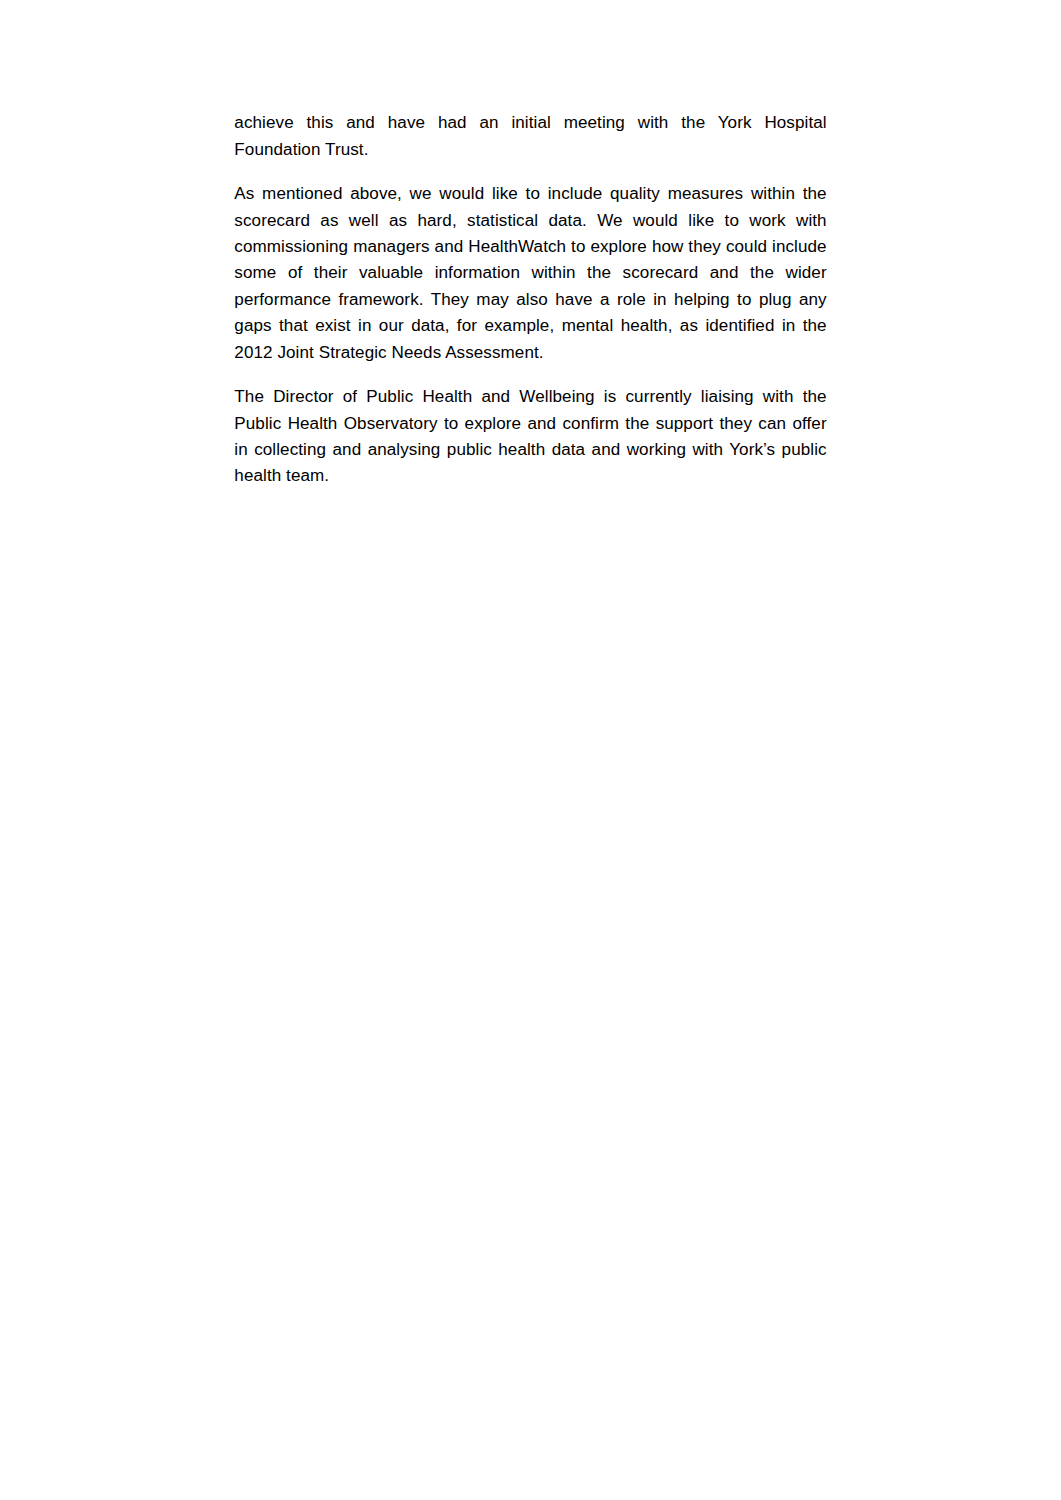achieve this and have had an initial meeting with the York Hospital Foundation Trust.
As mentioned above, we would like to include quality measures within the scorecard as well as hard, statistical data. We would like to work with commissioning managers and HealthWatch to explore how they could include some of their valuable information within the scorecard and the wider performance framework. They may also have a role in helping to plug any gaps that exist in our data, for example, mental health, as identified in the 2012 Joint Strategic Needs Assessment.
The Director of Public Health and Wellbeing is currently liaising with the Public Health Observatory to explore and confirm the support they can offer in collecting and analysing public health data and working with York’s public health team.